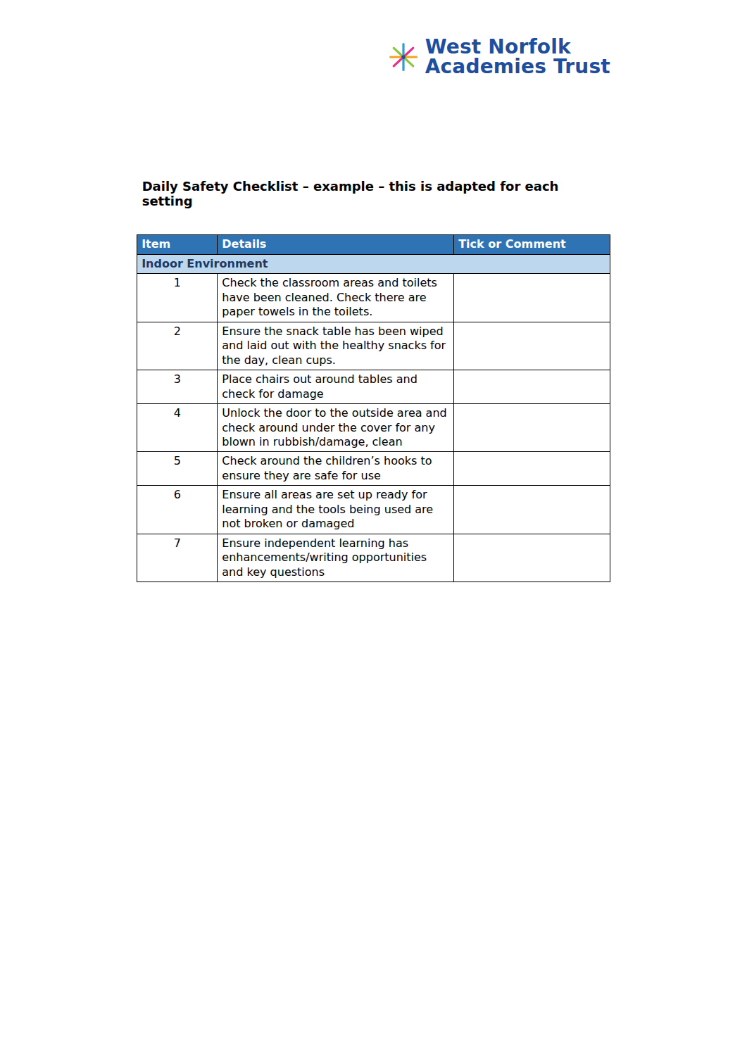West Norfolk
Academies Trust
Daily Safety Checklist – example – this is adapted for each setting
| Item | Details | Tick or Comment |
| --- | --- | --- |
| Indoor Environment |
| 1 | Check the classroom areas and toilets have been cleaned. Check there are paper towels in the toilets. | |
| 2 | Ensure the snack table has been wiped and laid out with the healthy snacks for the day, clean cups. | |
| 3 | Place chairs out around tables and check for damage | |
| 4 | Unlock the door to the outside area and check around under the cover for any blown in rubbish/damage, clean | |
| 5 | Check around the children’s hooks to ensure they are safe for use | |
| 6 | Ensure all areas are set up ready for learning and the tools being used are not broken or damaged | |
| 7 | Ensure independent learning has enhancements/writing opportunities and key questions | |